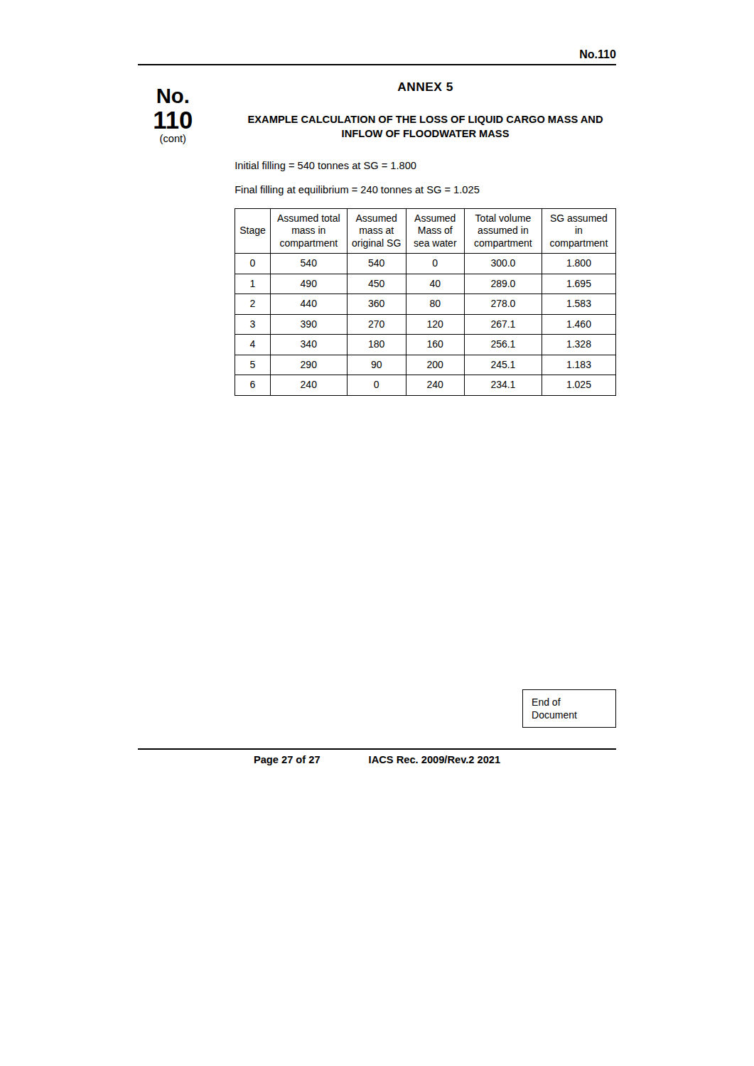No.110
No.
110
(cont)
ANNEX 5
Example calculation of the loss of liquid cargo mass and inflow of floodwater mass
Initial filling = 540 tonnes at SG = 1.800
Final filling at equilibrium = 240 tonnes at SG = 1.025
| Stage | Assumed total mass in compartment | Assumed mass at original SG | Assumed Mass of sea water | Total volume assumed in compartment | SG assumed in compartment |
| --- | --- | --- | --- | --- | --- |
| 0 | 540 | 540 | 0 | 300.0 | 1.800 |
| 1 | 490 | 450 | 40 | 289.0 | 1.695 |
| 2 | 440 | 360 | 80 | 278.0 | 1.583 |
| 3 | 390 | 270 | 120 | 267.1 | 1.460 |
| 4 | 340 | 180 | 160 | 256.1 | 1.328 |
| 5 | 290 | 90 | 200 | 245.1 | 1.183 |
| 6 | 240 | 0 | 240 | 234.1 | 1.025 |
End of
Document
Page 27 of 27 IACS Rec. 2009/Rev.2 2021